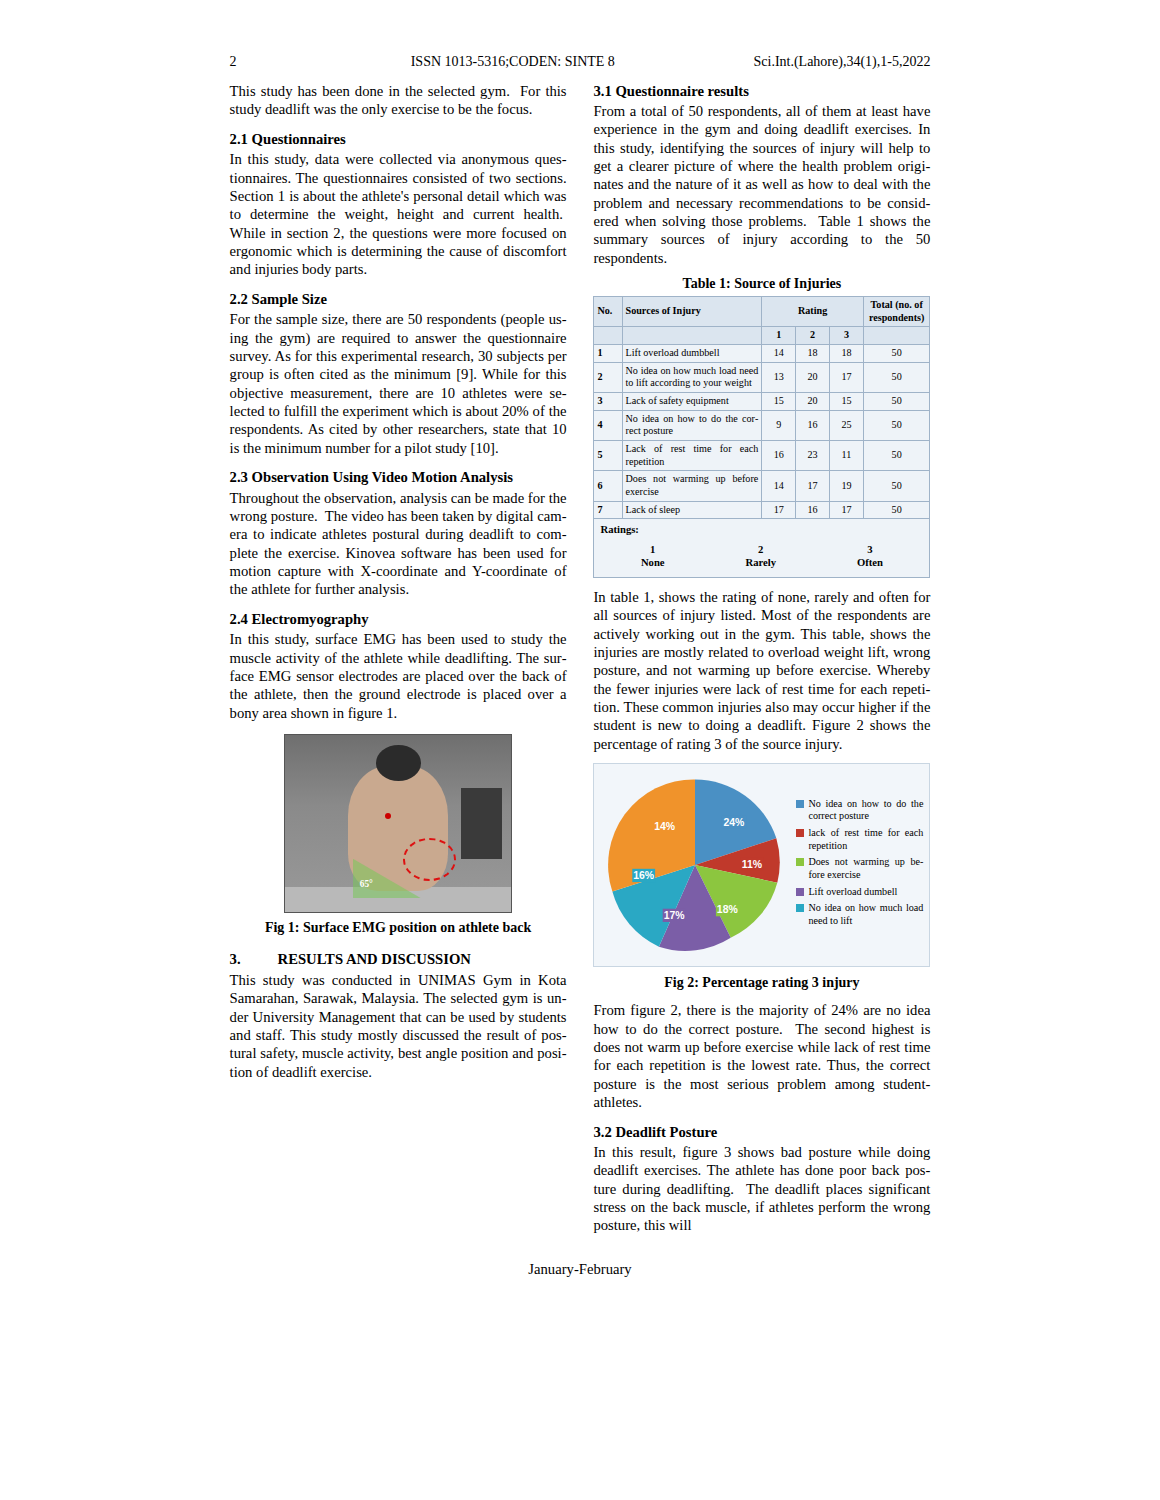2
ISSN 1013-5316;CODEN: SINTE 8
Sci.Int.(Lahore),34(1),1-5,2022
This study has been done in the selected gym. For this study deadlift was the only exercise to be the focus.
2.1 Questionnaires
In this study, data were collected via anonymous questionnaires. The questionnaires consisted of two sections. Section 1 is about the athlete's personal detail which was to determine the weight, height and current health. While in section 2, the questions were more focused on ergonomic which is determining the cause of discomfort and injuries body parts.
2.2 Sample Size
For the sample size, there are 50 respondents (people using the gym) are required to answer the questionnaire survey. As for this experimental research, 30 subjects per group is often cited as the minimum [9]. While for this objective measurement, there are 10 athletes were selected to fulfill the experiment which is about 20% of the respondents. As cited by other researchers, state that 10 is the minimum number for a pilot study [10].
2.3 Observation Using Video Motion Analysis
Throughout the observation, analysis can be made for the wrong posture. The video has been taken by digital camera to indicate athletes postural during deadlift to complete the exercise. Kinovea software has been used for motion capture with X-coordinate and Y-coordinate of the athlete for further analysis.
2.4 Electromyography
In this study, surface EMG has been used to study the muscle activity of the athlete while deadlifting. The surface EMG sensor electrodes are placed over the back of the athlete, then the ground electrode is placed over a bony area shown in figure 1.
65°
Fig 1: Surface EMG position on athlete back
3. RESULTS AND DISCUSSION
This study was conducted in UNIMAS Gym in Kota Samarahan, Sarawak, Malaysia. The selected gym is under University Management that can be used by students and staff. This study mostly discussed the result of postural safety, muscle activity, best angle position and position of deadlift exercise.
3.1 Questionnaire results
From a total of 50 respondents, all of them at least have experience in the gym and doing deadlift exercises. In this study, identifying the sources of injury will help to get a clearer picture of where the health problem originates and the nature of it as well as how to deal with the problem and necessary recommendations to be considered when solving those problems. Table 1 shows the summary sources of injury according to the 50 respondents.
Table 1: Source of Injuries
| No. | Sources of Injury | Rating | Total (no. of respondents) |
| --- | --- | --- | --- |
| | | 1 | 2 | 3 | |
| 1 | Lift overload dumbbell | 14 | 18 | 18 | 50 |
| 2 | No idea on how much load need to lift according to your weight | 13 | 20 | 17 | 50 |
| 3 | Lack of safety equipment | 15 | 20 | 15 | 50 |
| 4 | No idea on how to do the correct posture | 9 | 16 | 25 | 50 |
| 5 | Lack of rest time for each repetition | 16 | 23 | 11 | 50 |
| 6 | Does not warming up before exercise | 14 | 17 | 19 | 50 |
| 7 | Lack of sleep | 17 | 16 | 17 | 50 |
Ratings:
1 None
2 Rarely
3 Often
In table 1, shows the rating of none, rarely and often for all sources of injury listed. Most of the respondents are actively working out in the gym. This table, shows the injuries are mostly related to overload weight lift, wrong posture, and not warming up before exercise. Whereby the fewer injuries were lack of rest time for each repetition. These common injuries also may occur higher if the student is new to doing a deadlift. Figure 2 shows the percentage of rating 3 of the source injury.
24% 11% 18% 17% 16% 14%
No idea on how to do the correct posture
lack of rest time for each repetition
Does not warming up before exercise
Lift overload dumbell
No idea on how much load need to lift
Fig 2: Percentage rating 3 injury
From figure 2, there is the majority of 24% are no idea how to do the correct posture. The second highest is does not warm up before exercise while lack of rest time for each repetition is the lowest rate. Thus, the correct posture is the most serious problem among student-athletes.
3.2 Deadlift Posture
In this result, figure 3 shows bad posture while doing deadlift exercises. The athlete has done poor back posture during deadlifting. The deadlift places significant stress on the back muscle, if athletes perform the wrong posture, this will
January-February